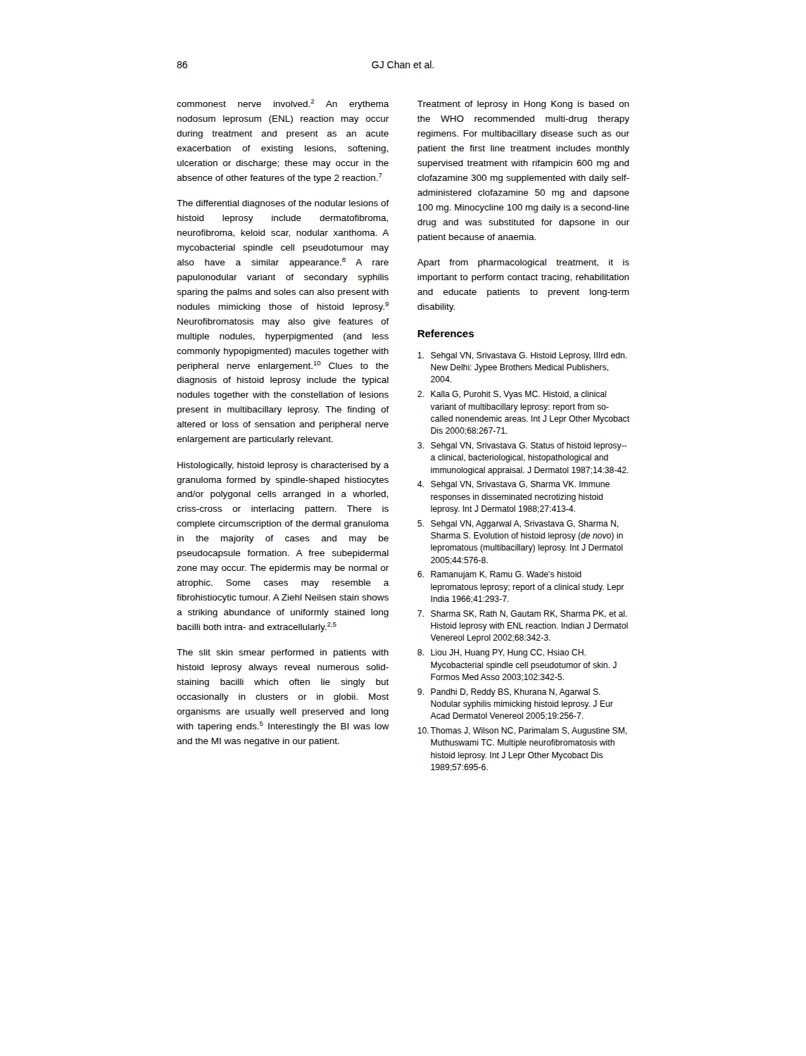86
GJ Chan et al.
commonest nerve involved.2 An erythema nodosum leprosum (ENL) reaction may occur during treatment and present as an acute exacerbation of existing lesions, softening, ulceration or discharge; these may occur in the absence of other features of the type 2 reaction.7
The differential diagnoses of the nodular lesions of histoid leprosy include dermatofibroma, neurofibroma, keloid scar, nodular xanthoma. A mycobacterial spindle cell pseudotumour may also have a similar appearance.8 A rare papulonodular variant of secondary syphilis sparing the palms and soles can also present with nodules mimicking those of histoid leprosy.9 Neurofibromatosis may also give features of multiple nodules, hyperpigmented (and less commonly hypopigmented) macules together with peripheral nerve enlargement.10 Clues to the diagnosis of histoid leprosy include the typical nodules together with the constellation of lesions present in multibacillary leprosy. The finding of altered or loss of sensation and peripheral nerve enlargement are particularly relevant.
Histologically, histoid leprosy is characterised by a granuloma formed by spindle-shaped histiocytes and/or polygonal cells arranged in a whorled, criss-cross or interlacing pattern. There is complete circumscription of the dermal granuloma in the majority of cases and may be pseudocapsule formation. A free subepidermal zone may occur. The epidermis may be normal or atrophic. Some cases may resemble a fibrohistiocytic tumour. A Ziehl Neilsen stain shows a striking abundance of uniformly stained long bacilli both intra- and extracellularly.2,5
The slit skin smear performed in patients with histoid leprosy always reveal numerous solid-staining bacilli which often lie singly but occasionally in clusters or in globii. Most organisms are usually well preserved and long with tapering ends.5 Interestingly the BI was low and the MI was negative in our patient.
Treatment of leprosy in Hong Kong is based on the WHO recommended multi-drug therapy regimens. For multibacillary disease such as our patient the first line treatment includes monthly supervised treatment with rifampicin 600 mg and clofazamine 300 mg supplemented with daily self-administered clofazamine 50 mg and dapsone 100 mg. Minocycline 100 mg daily is a second-line drug and was substituted for dapsone in our patient because of anaemia.
Apart from pharmacological treatment, it is important to perform contact tracing, rehabilitation and educate patients to prevent long-term disability.
References
Sehgal VN, Srivastava G. Histoid Leprosy, IIIrd edn. New Delhi: Jypee Brothers Medical Publishers, 2004.
Kalla G, Purohit S, Vyas MC. Histoid, a clinical variant of multibacillary leprosy: report from so-called nonendemic areas. Int J Lepr Other Mycobact Dis 2000;68:267-71.
Sehgal VN, Srivastava G. Status of histoid leprosy--a clinical, bacteriological, histopathological and immunological appraisal. J Dermatol 1987;14:38-42.
Sehgal VN, Srivastava G, Sharma VK. Immune responses in disseminated necrotizing histoid leprosy. Int J Dermatol 1988;27:413-4.
Sehgal VN, Aggarwal A, Srivastava G, Sharma N, Sharma S. Evolution of histoid leprosy (de novo) in lepromatous (multibacillary) leprosy. Int J Dermatol 2005;44:576-8.
Ramanujam K, Ramu G. Wade's histoid lepromatous leprosy; report of a clinical study. Lepr India 1966;41:293-7.
Sharma SK, Rath N, Gautam RK, Sharma PK, et al. Histoid leprosy with ENL reaction. Indian J Dermatol Venereol Leprol 2002;68:342-3.
Liou JH, Huang PY, Hung CC, Hsiao CH. Mycobacterial spindle cell pseudotumor of skin. J Formos Med Asso 2003;102:342-5.
Pandhi D, Reddy BS, Khurana N, Agarwal S. Nodular syphilis mimicking histoid leprosy. J Eur Acad Dermatol Venereol 2005;19:256-7.
Thomas J, Wilson NC, Parimalam S, Augustine SM, Muthuswami TC. Multiple neurofibromatosis with histoid leprosy. Int J Lepr Other Mycobact Dis 1989;57:695-6.